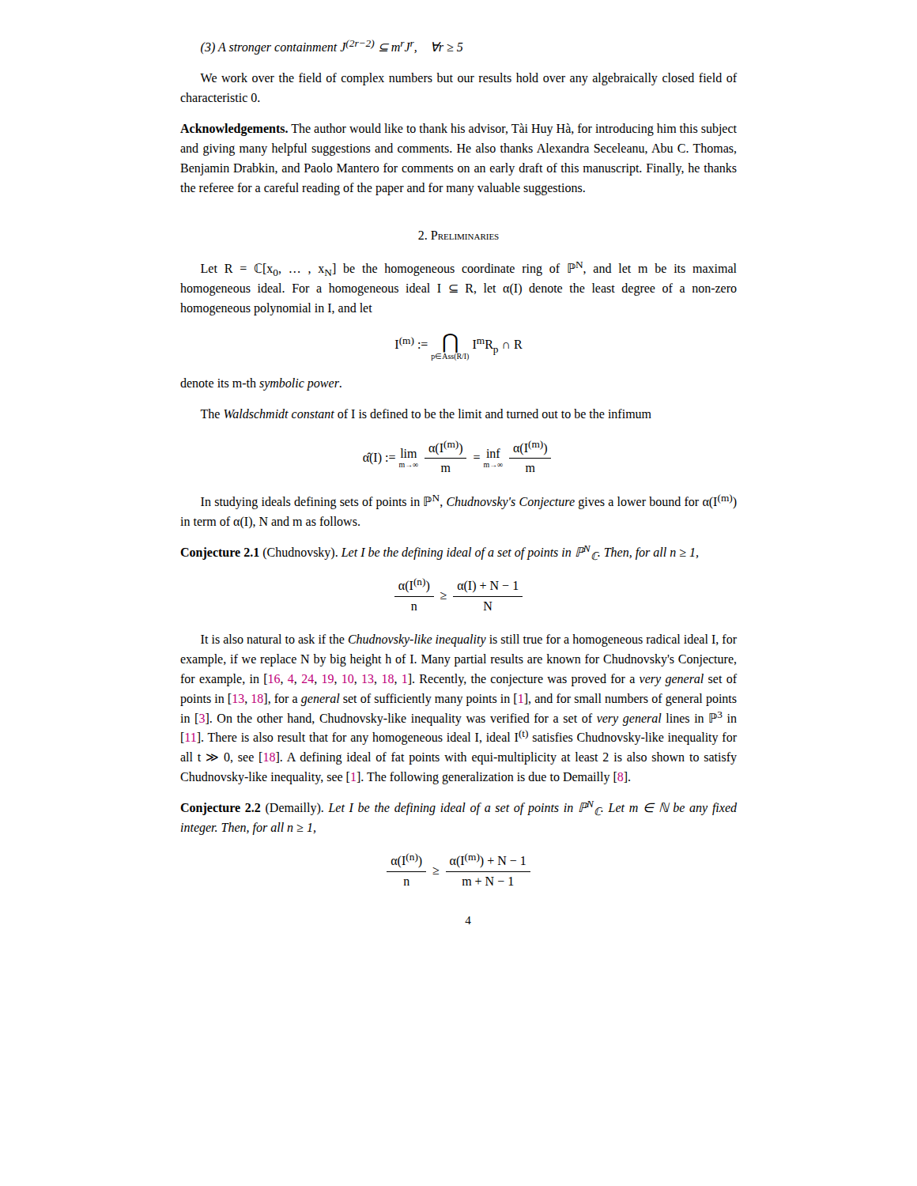(3) A stronger containment J(2r−2) ⊆ mrJr, ∀r ≥ 5
We work over the field of complex numbers but our results hold over any algebraically closed field of characteristic 0.
Acknowledgements. The author would like to thank his advisor, Tài Huy Hà, for introducing him this subject and giving many helpful suggestions and comments. He also thanks Alexandra Seceleanu, Abu C. Thomas, Benjamin Drabkin, and Paolo Mantero for comments on an early draft of this manuscript. Finally, he thanks the referee for a careful reading of the paper and for many valuable suggestions.
2. Preliminaries
Let R = ℂ[x0, … , xN] be the homogeneous coordinate ring of ℙN, and let m be its maximal homogeneous ideal. For a homogeneous ideal I ⊆ R, let α(I) denote the least degree of a non-zero homogeneous polynomial in I, and let
I(m) := ⋂p∈Ass(R/I) ImRp ∩ R
denote its m-th symbolic power.
The Waldschmidt constant of I is defined to be the limit and turned out to be the infimum
α̂(I) := lim m→∞ α(I(m)) m = inf m→∞ α(I(m)) m
In studying ideals defining sets of points in ℙN, Chudnovsky's Conjecture gives a lower bound for α(I(m)) in term of α(I), N and m as follows.
Conjecture 2.1 (Chudnovsky). Let I be the defining ideal of a set of points in ℙNℂ. Then, for all n ≥ 1,
α(I(n)) n ≥ α(I) + N − 1 N
It is also natural to ask if the Chudnovsky-like inequality is still true for a homogeneous radical ideal I, for example, if we replace N by big height h of I. Many partial results are known for Chudnovsky's Conjecture, for example, in [16, 4, 24, 19, 10, 13, 18, 1]. Recently, the conjecture was proved for a very general set of points in [13, 18], for a general set of sufficiently many points in [1], and for small numbers of general points in [3]. On the other hand, Chudnovsky-like inequality was verified for a set of very general lines in ℙ3 in [11]. There is also result that for any homogeneous ideal I, ideal I(t) satisfies Chudnovsky-like inequality for all t ≫ 0, see [18]. A defining ideal of fat points with equi-multiplicity at least 2 is also shown to satisfy Chudnovsky-like inequality, see [1]. The following generalization is due to Demailly [8].
Conjecture 2.2 (Demailly). Let I be the defining ideal of a set of points in ℙNℂ. Let m ∈ ℕ be any fixed integer. Then, for all n ≥ 1,
α(I(n)) n ≥ α(I(m)) + N − 1 m + N − 1
4